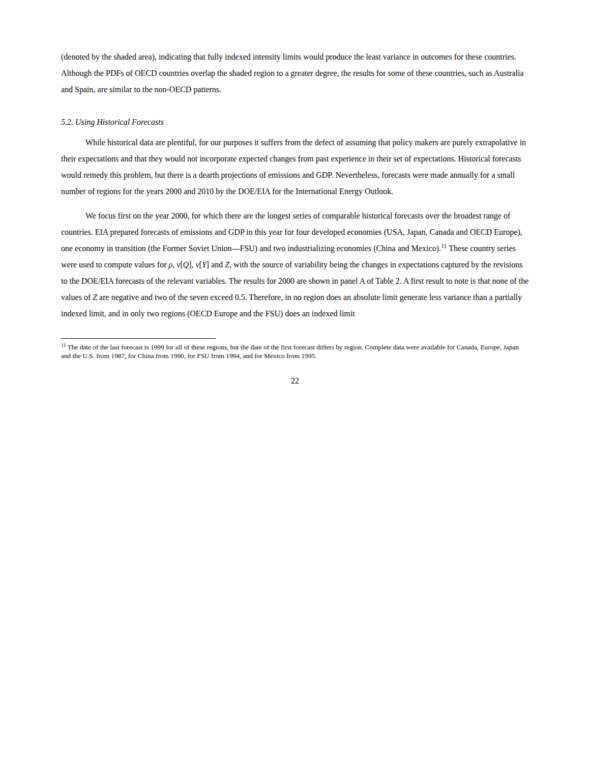(denoted by the shaded area), indicating that fully indexed intensity limits would produce the least variance in outcomes for these countries. Although the PDFs of OECD countries overlap the shaded region to a greater degree, the results for some of these countries, such as Australia and Spain, are similar to the non-OECD patterns.
5.2. Using Historical Forecasts
While historical data are plentiful, for our purposes it suffers from the defect of assuming that policy makers are purely extrapolative in their expectations and that they would not incorporate expected changes from past experience in their set of expectations. Historical forecasts would remedy this problem, but there is a dearth projections of emissions and GDP. Nevertheless, forecasts were made annually for a small number of regions for the years 2000 and 2010 by the DOE/EIA for the International Energy Outlook.
We focus first on the year 2000, for which there are the longest series of comparable historical forecasts over the broadest range of countries. EIA prepared forecasts of emissions and GDP in this year for four developed economies (USA, Japan, Canada and OECD Europe), one economy in transition (the Former Soviet Union—FSU) and two industrializing economies (China and Mexico).11 These country series were used to compute values for ρ, v[Q], v[Y] and Z, with the source of variability being the changes in expectations captured by the revisions to the DOE/EIA forecasts of the relevant variables. The results for 2000 are shown in panel A of Table 2. A first result to note is that none of the values of Z are negative and two of the seven exceed 0.5. Therefore, in no region does an absolute limit generate less variance than a partially indexed limit, and in only two regions (OECD Europe and the FSU) does an indexed limit
11 The date of the last forecast is 1999 for all of these regions, but the date of the first forecast differs by region. Complete data were available for Canada, Europe, Japan and the U.S. from 1987, for China from 1990, for FSU from 1994, and for Mexico from 1995.
22